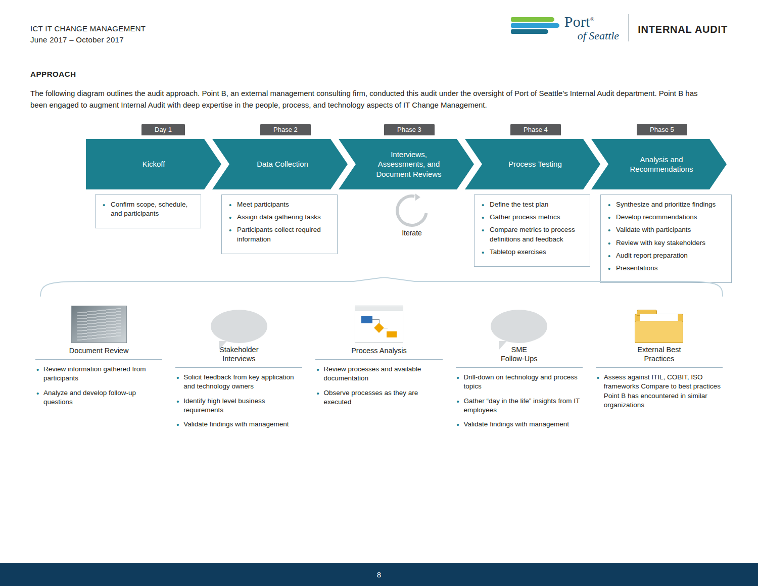ICT IT CHANGE MANAGEMENT
June 2017 – October 2017
Port® of Seattle
INTERNAL AUDIT
APPROACH
The following diagram outlines the audit approach. Point B, an external management consulting firm, conducted this audit under the oversight of Port of Seattle’s Internal Audit department. Point B has been engaged to augment Internal Audit with deep expertise in the people, process, and technology aspects of IT Change Management.
Day 1
Phase 2
Phase 3
Phase 4
Phase 5
Kickoff
Data Collection
Interviews,
Assessments, and
Document Reviews
Process Testing
Analysis and
Recommendations
Confirm scope, schedule, and participants
Meet participants
Assign data gathering tasks
Participants collect required information
Iterate
Define the test plan
Gather process metrics
Compare metrics to process definitions and feedback
Tabletop exercises
Synthesize and prioritize findings
Develop recommendations
Validate with participants
Review with key stakeholders
Audit report preparation
Presentations
Document Review
Review information gathered from participants
Analyze and develop follow-up questions
Stakeholder
Interviews
Solicit feedback from key application and technology owners
Identify high level business requirements
Validate findings with management
Process Analysis
Review processes and available documentation
Observe processes as they are executed
SME
Follow-Ups
Drill-down on technology and process topics
Gather “day in the life” insights from IT employees
Validate findings with management
External Best
Practices
Assess against ITIL, COBIT, ISO frameworks Compare to best practices Point B has encountered in similar organizations
8